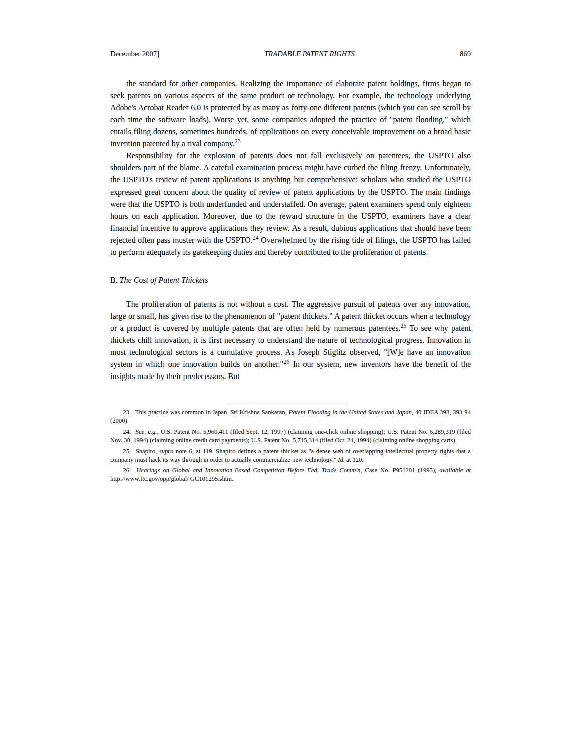December 2007] TRADABLE PATENT RIGHTS 869
the standard for other companies. Realizing the importance of elaborate patent holdings, firms began to seek patents on various aspects of the same product or technology. For example, the technology underlying Adobe's Acrobat Reader 6.0 is protected by as many as forty-one different patents (which you can see scroll by each time the software loads). Worse yet, some companies adopted the practice of "patent flooding," which entails filing dozens, sometimes hundreds, of applications on every conceivable improvement on a broad basic invention patented by a rival company.23
Responsibility for the explosion of patents does not fall exclusively on patentees; the USPTO also shoulders part of the blame. A careful examination process might have curbed the filing frenzy. Unfortunately, the USPTO's review of patent applications is anything but comprehensive; scholars who studied the USPTO expressed great concern about the quality of review of patent applications by the USPTO. The main findings were that the USPTO is both underfunded and understaffed. On average, patent examiners spend only eighteen hours on each application. Moreover, due to the reward structure in the USPTO, examiners have a clear financial incentive to approve applications they review. As a result, dubious applications that should have been rejected often pass muster with the USPTO.24 Overwhelmed by the rising tide of filings, the USPTO has failed to perform adequately its gatekeeping duties and thereby contributed to the proliferation of patents.
B. The Cost of Patent Thickets
The proliferation of patents is not without a cost. The aggressive pursuit of patents over any innovation, large or small, has given rise to the phenomenon of "patent thickets." A patent thicket occurs when a technology or a product is covered by multiple patents that are often held by numerous patentees.25 To see why patent thickets chill innovation, it is first necessary to understand the nature of technological progress. Innovation in most technological sectors is a cumulative process. As Joseph Stiglitz observed, "[W]e have an innovation system in which one innovation builds on another."26 In our system, new inventors have the benefit of the insights made by their predecessors. But
23. This practice was common in Japan. Sri Krishna Sankaran, Patent Flooding in the United States and Japan, 40 IDEA 393, 393-94 (2000).
24. See, e.g., U.S. Patent No. 5,960,411 (filed Sept. 12, 1997) (claiming one-click online shopping); U.S. Patent No. 6,289,319 (filed Nov. 30, 1994) (claiming online credit card payments); U.S. Patent No. 5,715,314 (filed Oct. 24, 1994) (claiming online shopping carts).
25. Shapiro, supra note 6, at 119. Shapiro defines a patent thicket as "a dense web of overlapping intellectual property rights that a company must hack its way through in order to actually commercialize new technology." Id. at 120.
26. Hearings on Global and Innovation-Based Competition Before Fed. Trade Comm'n, Case No. P951201 (1995), available at http://www.ftc.gov/opp/global/ GC101295.shtm.